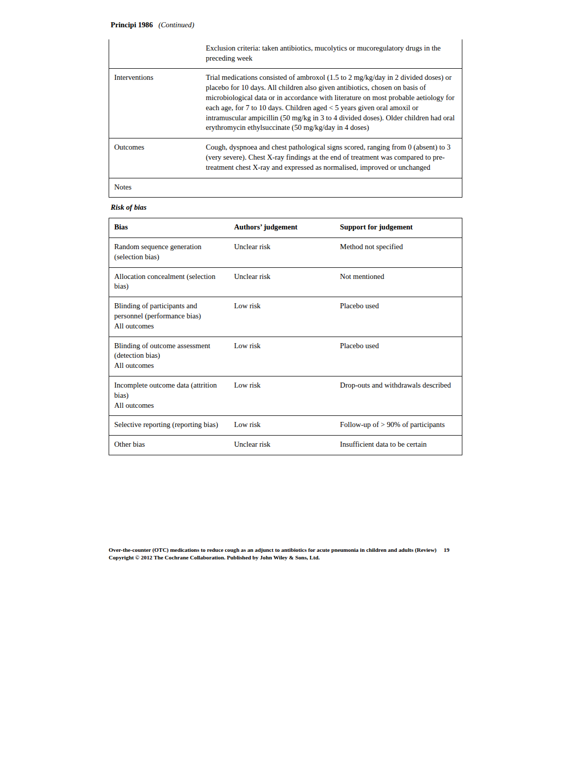Principi 1986 (Continued)
| | Exclusion criteria: taken antibiotics, mucolytics or mucoregulatory drugs in the preceding week |
| Interventions | Trial medications consisted of ambroxol (1.5 to 2 mg/kg/day in 2 divided doses) or placebo for 10 days. All children also given antibiotics, chosen on basis of microbiological data or in accordance with literature on most probable aetiology for each age, for 7 to 10 days. Children aged < 5 years given oral amoxil or intramuscular ampicillin (50 mg/kg in 3 to 4 divided doses). Older children had oral erythromycin ethylsuccinate (50 mg/kg/day in 4 doses) |
| Outcomes | Cough, dyspnoea and chest pathological signs scored, ranging from 0 (absent) to 3 (very severe). Chest X-ray findings at the end of treatment was compared to pre-treatment chest X-ray and expressed as normalised, improved or unchanged |
| Notes | |
Risk of bias
| Bias | Authors’ judgement | Support for judgement |
| --- | --- | --- |
| Random sequence generation (selection bias) | Unclear risk | Method not specified |
| Allocation concealment (selection bias) | Unclear risk | Not mentioned |
| Blinding of participants and personnel (performance bias) All outcomes | Low risk | Placebo used |
| Blinding of outcome assessment (detection bias) All outcomes | Low risk | Placebo used |
| Incomplete outcome data (attrition bias) All outcomes | Low risk | Drop-outs and withdrawals described |
| Selective reporting (reporting bias) | Low risk | Follow-up of > 90% of participants |
| Other bias | Unclear risk | Insufficient data to be certain |
Over-the-counter (OTC) medications to reduce cough as an adjunct to antibiotics for acute pneumonia in children and adults (Review) 19
Copyright © 2012 The Cochrane Collaboration. Published by John Wiley & Sons, Ltd.